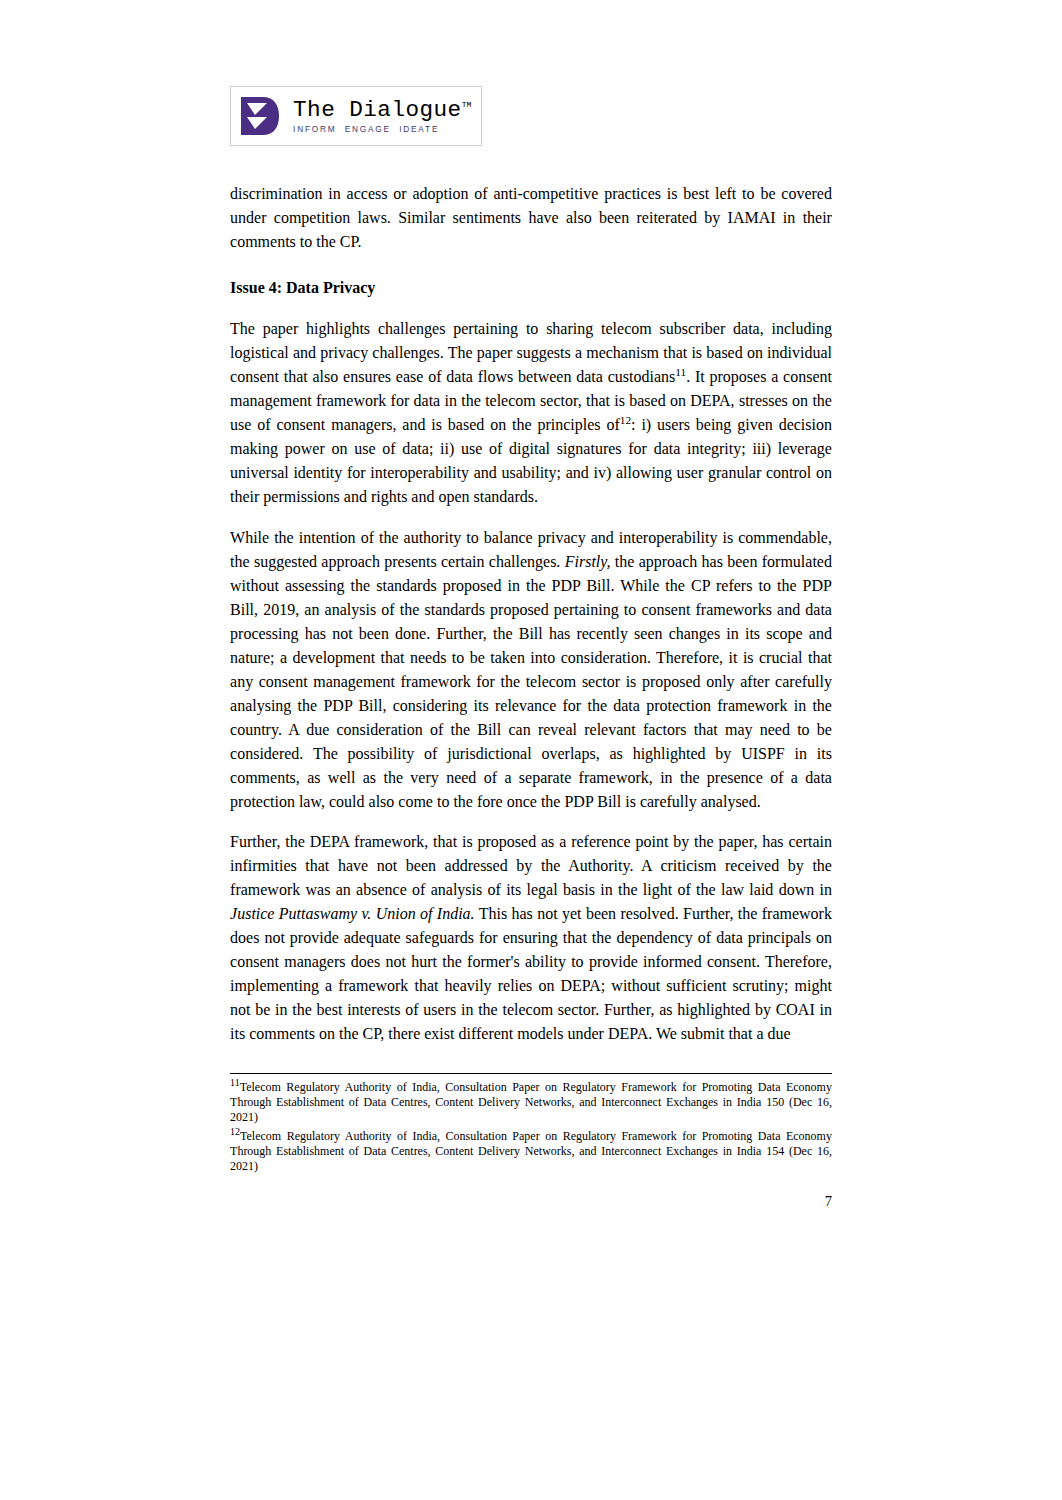The DialogueTM
INFORM ENGAGE IDEATE
discrimination in access or adoption of anti-competitive practices is best left to be covered under competition laws. Similar sentiments have also been reiterated by IAMAI in their comments to the CP.
Issue 4: Data Privacy
The paper highlights challenges pertaining to sharing telecom subscriber data, including logistical and privacy challenges. The paper suggests a mechanism that is based on individual consent that also ensures ease of data flows between data custodians11. It proposes a consent management framework for data in the telecom sector, that is based on DEPA, stresses on the use of consent managers, and is based on the principles of12: i) users being given decision making power on use of data; ii) use of digital signatures for data integrity; iii) leverage universal identity for interoperability and usability; and iv) allowing user granular control on their permissions and rights and open standards.
While the intention of the authority to balance privacy and interoperability is commendable, the suggested approach presents certain challenges. Firstly, the approach has been formulated without assessing the standards proposed in the PDP Bill. While the CP refers to the PDP Bill, 2019, an analysis of the standards proposed pertaining to consent frameworks and data processing has not been done. Further, the Bill has recently seen changes in its scope and nature; a development that needs to be taken into consideration. Therefore, it is crucial that any consent management framework for the telecom sector is proposed only after carefully analysing the PDP Bill, considering its relevance for the data protection framework in the country. A due consideration of the Bill can reveal relevant factors that may need to be considered. The possibility of jurisdictional overlaps, as highlighted by UISPF in its comments, as well as the very need of a separate framework, in the presence of a data protection law, could also come to the fore once the PDP Bill is carefully analysed.
Further, the DEPA framework, that is proposed as a reference point by the paper, has certain infirmities that have not been addressed by the Authority. A criticism received by the framework was an absence of analysis of its legal basis in the light of the law laid down in Justice Puttaswamy v. Union of India. This has not yet been resolved. Further, the framework does not provide adequate safeguards for ensuring that the dependency of data principals on consent managers does not hurt the former's ability to provide informed consent. Therefore, implementing a framework that heavily relies on DEPA; without sufficient scrutiny; might not be in the best interests of users in the telecom sector. Further, as highlighted by COAI in its comments on the CP, there exist different models under DEPA. We submit that a due
11Telecom Regulatory Authority of India, Consultation Paper on Regulatory Framework for Promoting Data Economy Through Establishment of Data Centres, Content Delivery Networks, and Interconnect Exchanges in India 150 (Dec 16, 2021)
12Telecom Regulatory Authority of India, Consultation Paper on Regulatory Framework for Promoting Data Economy Through Establishment of Data Centres, Content Delivery Networks, and Interconnect Exchanges in India 154 (Dec 16, 2021)
7